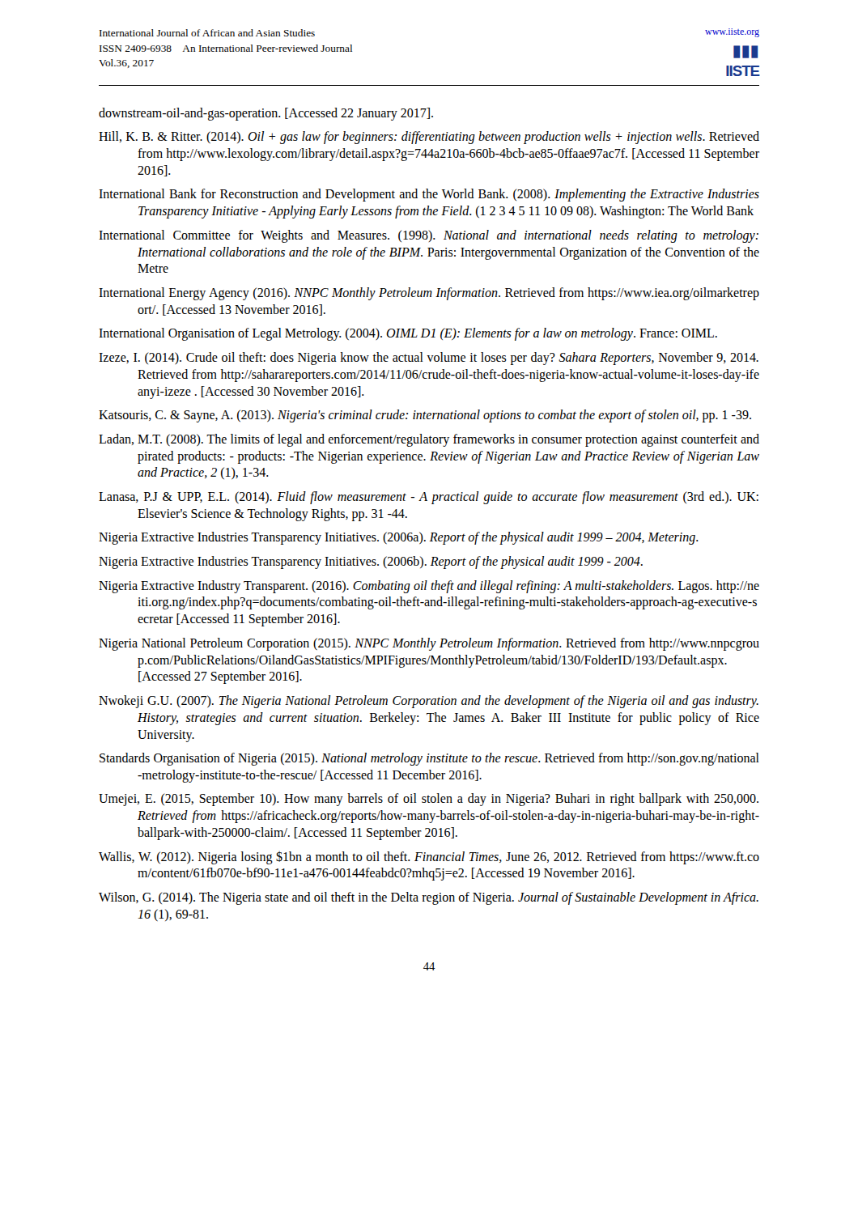International Journal of African and Asian Studies ISSN 2409-6938 An International Peer-reviewed Journal Vol.36, 2017
www.iiste.org
▮▮▮
IISTE
downstream-oil-and-gas-operation. [Accessed 22 January 2017].
Hill, K. B. & Ritter. (2014). Oil + gas law for beginners: differentiating between production wells + injection wells. Retrieved from http://www.lexology.com/library/detail.aspx?g=744a210a-660b-4bcb-ae85-0ffaae97ac7f. [Accessed 11 September 2016].
International Bank for Reconstruction and Development and the World Bank. (2008). Implementing the Extractive Industries Transparency Initiative - Applying Early Lessons from the Field. (1 2 3 4 5 11 10 09 08). Washington: The World Bank
International Committee for Weights and Measures. (1998). National and international needs relating to metrology: International collaborations and the role of the BIPM. Paris: Intergovernmental Organization of the Convention of the Metre
International Energy Agency (2016). NNPC Monthly Petroleum Information. Retrieved from https://www.iea.org/oilmarketreport/. [Accessed 13 November 2016].
International Organisation of Legal Metrology. (2004). OIML D1 (E): Elements for a law on metrology. France: OIML.
Izeze, I. (2014). Crude oil theft: does Nigeria know the actual volume it loses per day? Sahara Reporters, November 9, 2014. Retrieved from http://saharareporters.com/2014/11/06/crude-oil-theft-does-nigeria-know-actual-volume-it-loses-day-ifeanyi-izeze . [Accessed 30 November 2016].
Katsouris, C. & Sayne, A. (2013). Nigeria's criminal crude: international options to combat the export of stolen oil, pp. 1 -39.
Ladan, M.T. (2008). The limits of legal and enforcement/regulatory frameworks in consumer protection against counterfeit and pirated products: - products: -The Nigerian experience. Review of Nigerian Law and Practice Review of Nigerian Law and Practice, 2 (1), 1-34.
Lanasa, P.J & UPP, E.L. (2014). Fluid flow measurement - A practical guide to accurate flow measurement (3rd ed.). UK: Elsevier's Science & Technology Rights, pp. 31 -44.
Nigeria Extractive Industries Transparency Initiatives. (2006a). Report of the physical audit 1999 – 2004, Metering.
Nigeria Extractive Industries Transparency Initiatives. (2006b). Report of the physical audit 1999 - 2004.
Nigeria Extractive Industry Transparent. (2016). Combating oil theft and illegal refining: A multi-stakeholders. Lagos. http://neiti.org.ng/index.php?q=documents/combating-oil-theft-and-illegal-refining-multi-stakeholders-approach-ag-executive-secretar [Accessed 11 September 2016].
Nigeria National Petroleum Corporation (2015). NNPC Monthly Petroleum Information. Retrieved from http://www.nnpcgroup.com/PublicRelations/OilandGasStatistics/MPIFigures/MonthlyPetroleum/tabid/130/FolderID/193/Default.aspx. [Accessed 27 September 2016].
Nwokeji G.U. (2007). The Nigeria National Petroleum Corporation and the development of the Nigeria oil and gas industry. History, strategies and current situation. Berkeley: The James A. Baker III Institute for public policy of Rice University.
Standards Organisation of Nigeria (2015). National metrology institute to the rescue. Retrieved from http://son.gov.ng/national-metrology-institute-to-the-rescue/ [Accessed 11 December 2016].
Umejei, E. (2015, September 10). How many barrels of oil stolen a day in Nigeria? Buhari in right ballpark with 250,000. Retrieved from https://africacheck.org/reports/how-many-barrels-of-oil-stolen-a-day-in-nigeria-buhari-may-be-in-right-ballpark-with-250000-claim/. [Accessed 11 September 2016].
Wallis, W. (2012). Nigeria losing $1bn a month to oil theft. Financial Times, June 26, 2012. Retrieved from https://www.ft.com/content/61fb070e-bf90-11e1-a476-00144feabdc0?mhq5j=e2. [Accessed 19 November 2016].
Wilson, G. (2014). The Nigeria state and oil theft in the Delta region of Nigeria. Journal of Sustainable Development in Africa. 16 (1), 69-81.
44